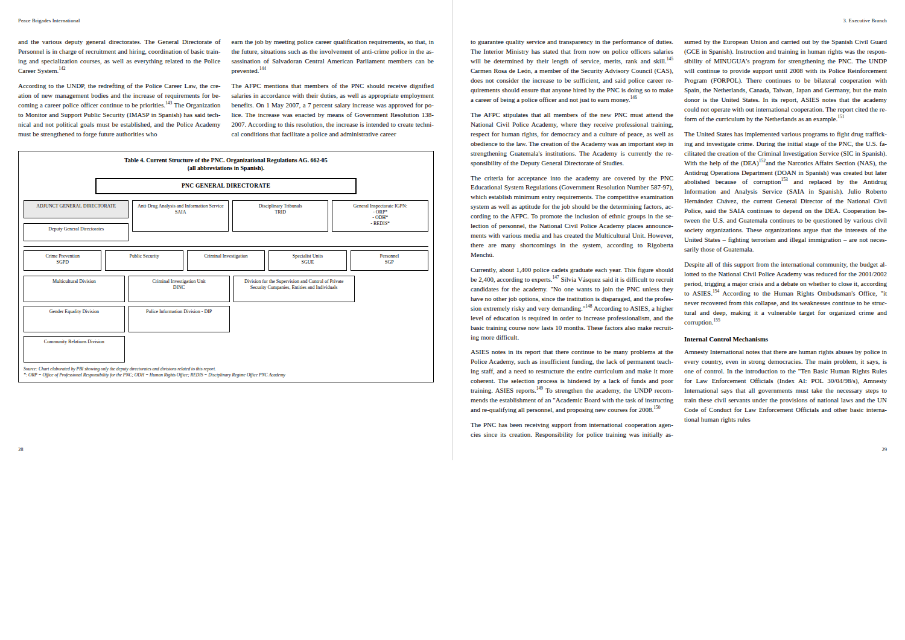Peace Brigades International
and the various deputy general directorates. The General Directorate of Personnel is in charge of recruitment and hiring, coordination of basic training and specialization courses, as well as everything related to the Police Career System.142
According to the UNDP, the redrefting of the Police Career Law, the creation of new management bodies and the increase of requirements for becoming a career police officer continue to be priorities.143 The Organization to Monitor and Support Public Security (IMASP in Spanish) has said technical and not political goals must be established, and the Police Academy must be strengthened to forge future authorities who
earn the job by meeting police career qualification requirements, so that, in the future, situations such as the involvement of anti-crime police in the assassination of Salvadoran Central American Parliament members can be prevented.144
The AFPC mentions that members of the PNC should receive dignified salaries in accordance with their duties, as well as appropriate employment benefits. On 1 May 2007, a 7 percent salary increase was approved for police. The increase was enacted by means of Government Resolution 138-2007. According to this resolution, the increase is intended to create technical conditions that facilitate a police and administrative career
Table 4. Current Structure of the PNC. Organizational Regulations AG. 662-05
(all abbreviations in Spanish).
PNC GENERAL DIRECTORATE
ADJUNCT GENERAL DIRECTORATE
Deputy General Directorates
Anti-Drug Analysis and Information Service
SAIA
Disciplinary Tribunals
TRID
General Inspectorate IGPN:
- ORP*
- ODH*
- REDIS*
Crime Prevention
SGPD
Public Security
Criminal Investigation
Specialist Units
SGUE
Personnel
SGP
Multicultural Division
Criminal Investigation Unit
DINC
Division for the Supervision and Control of Private Security Companies, Entities and Individuals
Gender Equality Division
Police Information Division - DIP
Community Relations Division
Source: Chart elaborated by PBI showing only the deputy directorates and divisions related to this report.
*: ORP = Office of Professional Responsibility for the PNC; ODH = Human Rights Office; REDIS = Disciplinary Regime Office PNC Academy
28
3. Executive Branch
to guarantee quality service and transparency in the performance of duties. The Interior Ministry has stated that from now on police officers salaries will be determined by their length of service, merits, rank and skill.145 Carmen Rosa de León, a member of the Security Advisory Council (CAS), does not consider the increase to be sufficient, and said police career requirements should ensure that anyone hired by the PNC is doing so to make a career of being a police officer and not just to earn money.146
The AFPC stipulates that all members of the new PNC must attend the National Civil Police Academy, where they receive professional training, respect for human rights, for democracy and a culture of peace, as well as obedience to the law. The creation of the Academy was an important step in strengthening Guatemala's institutions. The Academy is currently the responsibility of the Deputy General Directorate of Studies.
The criteria for acceptance into the academy are covered by the PNC Educational System Regulations (Government Resolution Number 587-97), which establish minimum entry requirements. The competitive examination system as well as aptitude for the job should be the determining factors, according to the AFPC. To promote the inclusion of ethnic groups in the selection of personnel, the National Civil Police Academy places announcements with various media and has created the Multicultural Unit. However, there are many shortcomings in the system, according to Rigoberta Menchú.
Currently, about 1,400 police cadets graduate each year. This figure should be 2,400, according to experts.147 Silvia Vásquez said it is difficult to recruit candidates for the academy. "No one wants to join the PNC unless they have no other job options, since the institution is disparaged, and the profession extremely risky and very demanding."148 According to ASIES, a higher level of education is required in order to increase professionalism, and the basic training course now lasts 10 months. These factors also make recruiting more difficult.
ASIES notes in its report that there continue to be many problems at the Police Academy, such as insufficient funding, the lack of permanent teaching staff, and a need to restructure the entire curriculum and make it more coherent. The selection process is hindered by a lack of funds and poor training. ASIES reports.149 To strengthen the academy, the UNDP recommends the establishment of an "Academic Board with the task of instructing and re-qualifying all personnel, and proposing new courses for 2008.150
The PNC has been receiving support from international cooperation agencies since its creation. Responsibility for police training was initially assumed by the European Union and carried out by the Spanish Civil Guard (GCE in Spanish). Instruction and training in human rights was the responsibility of MINUGUA's program for strengthening the PNC. The UNDP will continue to provide support until 2008 with its Police Reinforcement Program (FORPOL). There continues to be bilateral cooperation with Spain, the Netherlands, Canada, Taiwan, Japan and Germany, but the main donor is the United States. In its report, ASIES notes that the academy could not operate with out international cooperation. The report cited the reform of the curriculum by the Netherlands as an example.151
The United States has implemented various programs to fight drug trafficking and investigate crime. During the initial stage of the PNC, the U.S. facilitated the creation of the Criminal Investigation Service (SIC in Spanish). With the help of the (DEA)152and the Narcotics Affairs Section (NAS), the Antidrug Operations Department (DOAN in Spanish) was created but later abolished because of corruption153 and replaced by the Antidrug Information and Analysis Service (SAIA in Spanish). Julio Roberto Hernández Chávez, the current General Director of the National Civil Police, said the SAIA continues to depend on the DEA. Cooperation between the U.S. and Guatemala continues to be questioned by various civil society organizations. These organizations argue that the interests of the United States – fighting terrorism and illegal immigration – are not necessarily those of Guatemala.
Despite all of this support from the international community, the budget allotted to the National Civil Police Academy was reduced for the 2001/2002 period, trigging a major crisis and a debate on whether to close it, according to ASIES.154 According to the Human Rights Ombudsman's Office, "it never recovered from this collapse, and its weaknesses continue to be structural and deep, making it a vulnerable target for organized crime and corruption.155
Internal Control Mechanisms
Amnesty International notes that there are human rights abuses by police in every country, even in strong democracies. The main problem, it says, is one of control. In the introduction to the "Ten Basic Human Rights Rules for Law Enforcement Officials (Index AI: POL 30/04/98/s), Amnesty International says that all governments must take the necessary steps to train these civil servants under the provisions of national laws and the UN Code of Conduct for Law Enforcement Officials and other basic international human rights rules
29